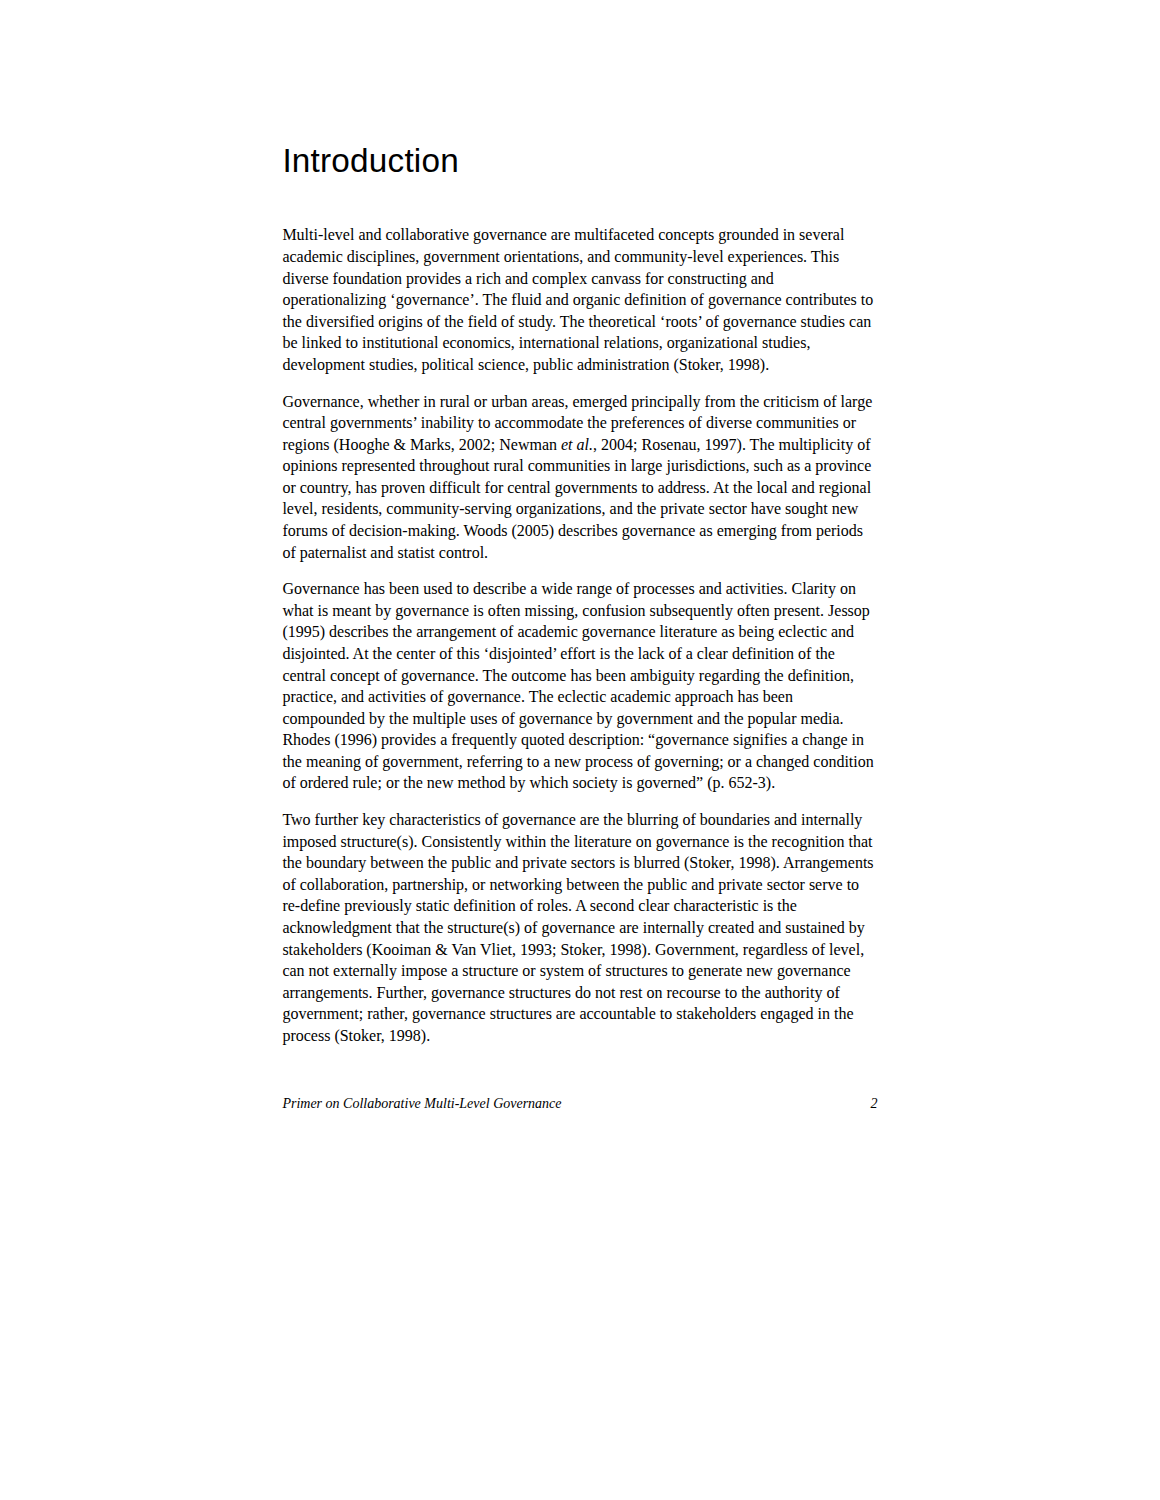Introduction
Multi-level and collaborative governance are multifaceted concepts grounded in several academic disciplines, government orientations, and community-level experiences. This diverse foundation provides a rich and complex canvass for constructing and operationalizing ‘governance’. The fluid and organic definition of governance contributes to the diversified origins of the field of study. The theoretical ‘roots’ of governance studies can be linked to institutional economics, international relations, organizational studies, development studies, political science, public administration (Stoker, 1998).
Governance, whether in rural or urban areas, emerged principally from the criticism of large central governments’ inability to accommodate the preferences of diverse communities or regions (Hooghe & Marks, 2002; Newman et al., 2004; Rosenau, 1997). The multiplicity of opinions represented throughout rural communities in large jurisdictions, such as a province or country, has proven difficult for central governments to address. At the local and regional level, residents, community-serving organizations, and the private sector have sought new forums of decision-making. Woods (2005) describes governance as emerging from periods of paternalist and statist control.
Governance has been used to describe a wide range of processes and activities. Clarity on what is meant by governance is often missing, confusion subsequently often present. Jessop (1995) describes the arrangement of academic governance literature as being eclectic and disjointed. At the center of this ‘disjointed’ effort is the lack of a clear definition of the central concept of governance. The outcome has been ambiguity regarding the definition, practice, and activities of governance. The eclectic academic approach has been compounded by the multiple uses of governance by government and the popular media. Rhodes (1996) provides a frequently quoted description: “governance signifies a change in the meaning of government, referring to a new process of governing; or a changed condition of ordered rule; or the new method by which society is governed” (p. 652-3).
Two further key characteristics of governance are the blurring of boundaries and internally imposed structure(s). Consistently within the literature on governance is the recognition that the boundary between the public and private sectors is blurred (Stoker, 1998). Arrangements of collaboration, partnership, or networking between the public and private sector serve to re-define previously static definition of roles. A second clear characteristic is the acknowledgment that the structure(s) of governance are internally created and sustained by stakeholders (Kooiman & Van Vliet, 1993; Stoker, 1998). Government, regardless of level, can not externally impose a structure or system of structures to generate new governance arrangements. Further, governance structures do not rest on recourse to the authority of government; rather, governance structures are accountable to stakeholders engaged in the process (Stoker, 1998).
Primer on Collaborative Multi-Level Governance 2